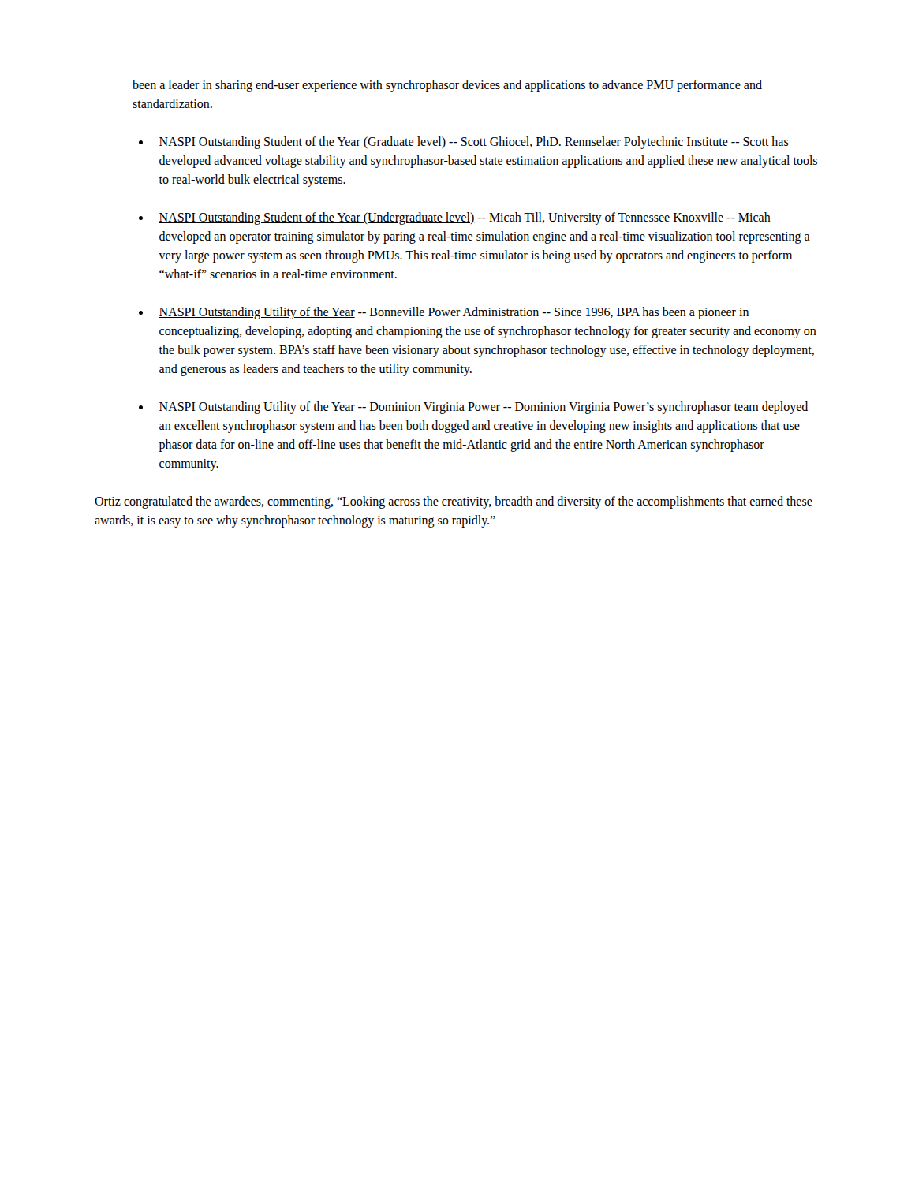been a leader in sharing end-user experience with synchrophasor devices and applications to advance PMU performance and standardization.
NASPI Outstanding Student of the Year (Graduate level) -- Scott Ghiocel, PhD. Rennselaer Polytechnic Institute -- Scott has developed advanced voltage stability and synchrophasor-based state estimation applications and applied these new analytical tools to real-world bulk electrical systems.
NASPI Outstanding Student of the Year (Undergraduate level) -- Micah Till, University of Tennessee Knoxville -- Micah developed an operator training simulator by paring a real-time simulation engine and a real-time visualization tool representing a very large power system as seen through PMUs. This real-time simulator is being used by operators and engineers to perform “what-if” scenarios in a real-time environment.
NASPI Outstanding Utility of the Year -- Bonneville Power Administration -- Since 1996, BPA has been a pioneer in conceptualizing, developing, adopting and championing the use of synchrophasor technology for greater security and economy on the bulk power system. BPA’s staff have been visionary about synchrophasor technology use, effective in technology deployment, and generous as leaders and teachers to the utility community.
NASPI Outstanding Utility of the Year -- Dominion Virginia Power -- Dominion Virginia Power’s synchrophasor team deployed an excellent synchrophasor system and has been both dogged and creative in developing new insights and applications that use phasor data for on-line and off-line uses that benefit the mid-Atlantic grid and the entire North American synchrophasor community.
Ortiz congratulated the awardees, commenting, “Looking across the creativity, breadth and diversity of the accomplishments that earned these awards, it is easy to see why synchrophasor technology is maturing so rapidly.”